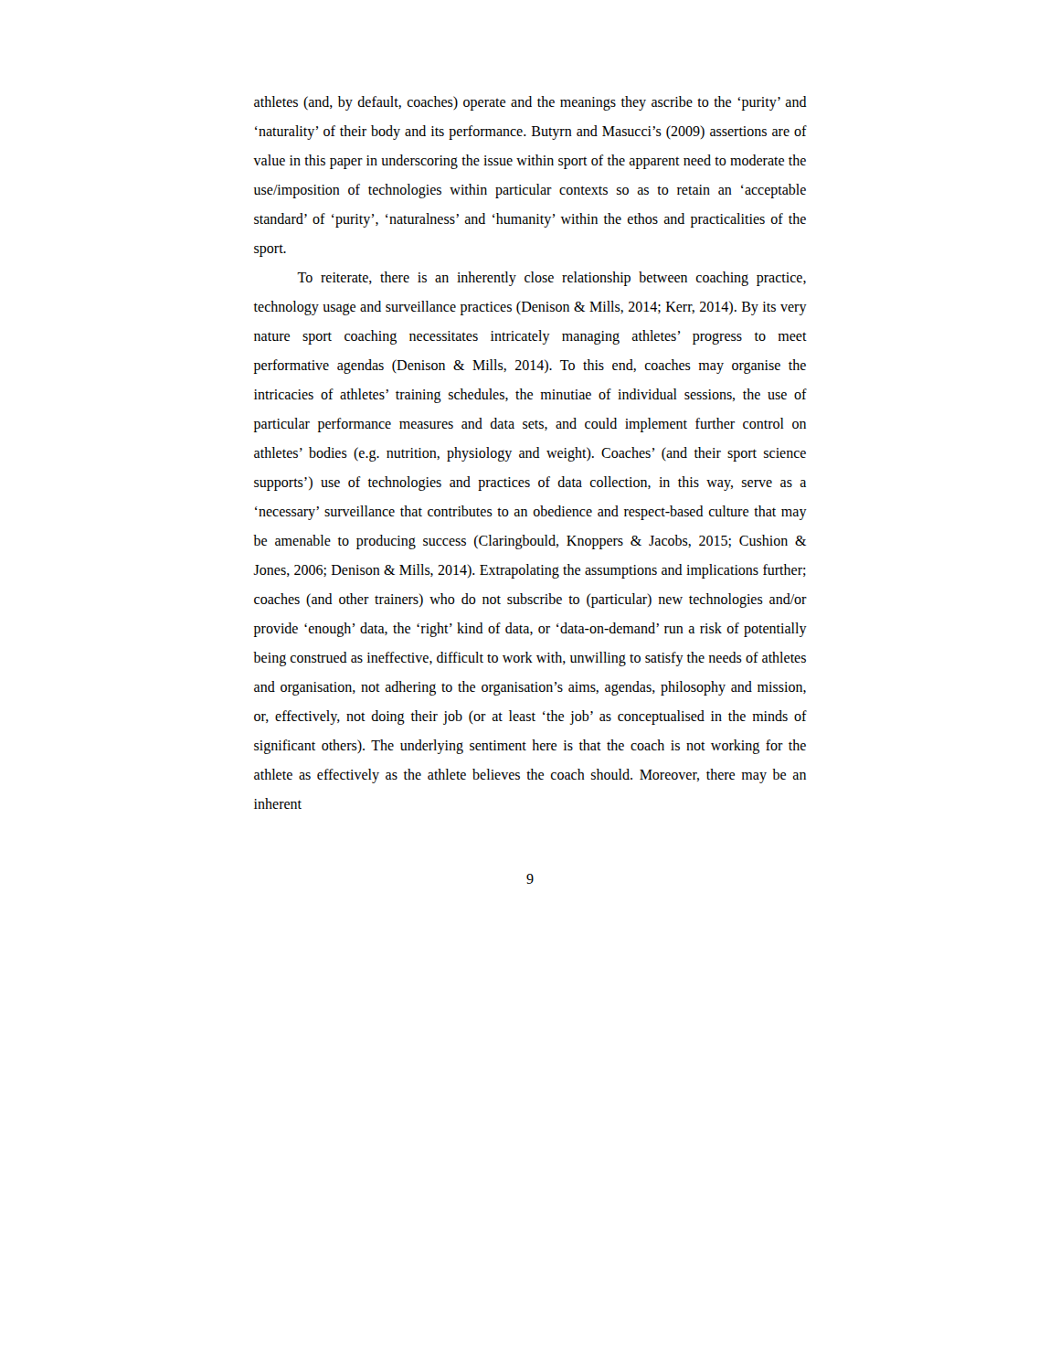athletes (and, by default, coaches) operate and the meanings they ascribe to the ‘purity’ and ‘naturality’ of their body and its performance. Butyrn and Masucci’s (2009) assertions are of value in this paper in underscoring the issue within sport of the apparent need to moderate the use/imposition of technologies within particular contexts so as to retain an ‘acceptable standard’ of ‘purity’, ‘naturalness’ and ‘humanity’ within the ethos and practicalities of the sport.
To reiterate, there is an inherently close relationship between coaching practice, technology usage and surveillance practices (Denison & Mills, 2014; Kerr, 2014). By its very nature sport coaching necessitates intricately managing athletes’ progress to meet performative agendas (Denison & Mills, 2014). To this end, coaches may organise the intricacies of athletes’ training schedules, the minutiae of individual sessions, the use of particular performance measures and data sets, and could implement further control on athletes’ bodies (e.g. nutrition, physiology and weight). Coaches’ (and their sport science supports’) use of technologies and practices of data collection, in this way, serve as a ‘necessary’ surveillance that contributes to an obedience and respect-based culture that may be amenable to producing success (Claringbould, Knoppers & Jacobs, 2015; Cushion & Jones, 2006; Denison & Mills, 2014). Extrapolating the assumptions and implications further; coaches (and other trainers) who do not subscribe to (particular) new technologies and/or provide ‘enough’ data, the ‘right’ kind of data, or ‘data-on-demand’ run a risk of potentially being construed as ineffective, difficult to work with, unwilling to satisfy the needs of athletes and organisation, not adhering to the organisation’s aims, agendas, philosophy and mission, or, effectively, not doing their job (or at least ‘the job’ as conceptualised in the minds of significant others). The underlying sentiment here is that the coach is not working for the athlete as effectively as the athlete believes the coach should. Moreover, there may be an inherent
9